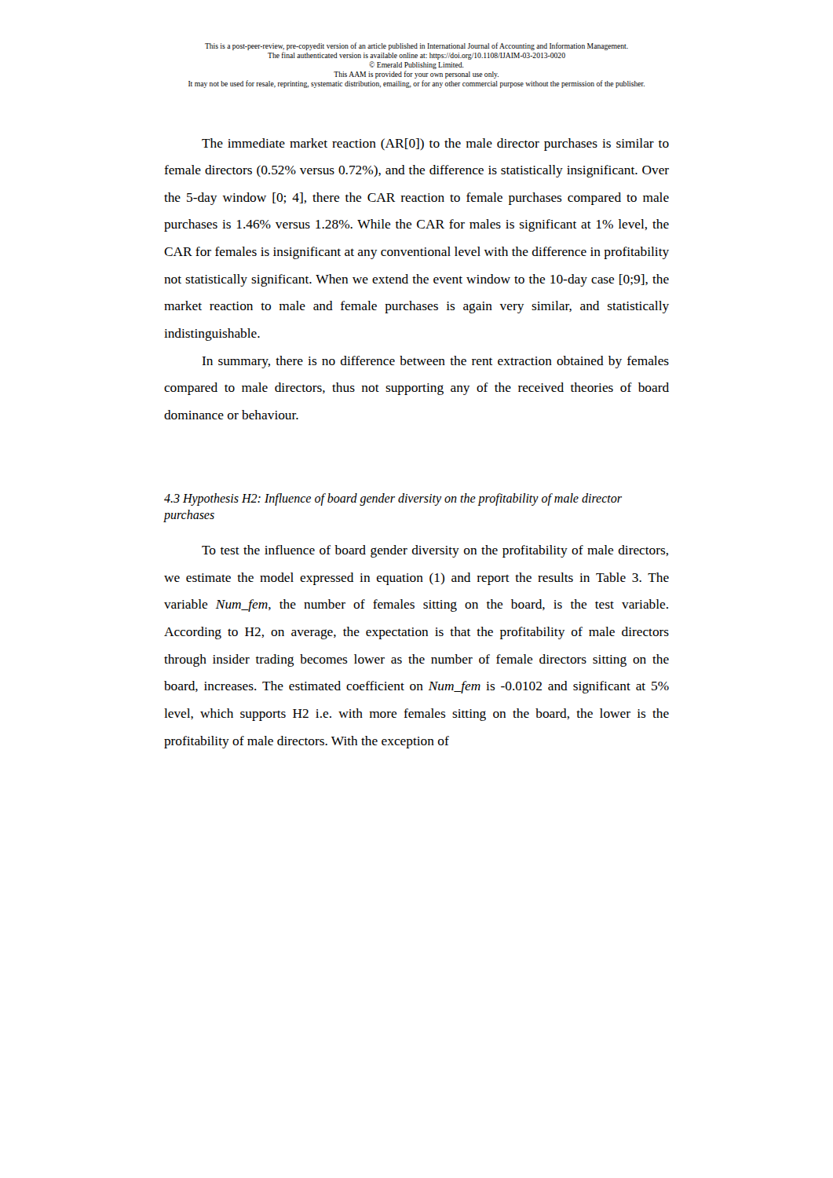This is a post-peer-review, pre-copyedit version of an article published in International Journal of Accounting and Information Management.
The final authenticated version is available online at: https://doi.org/10.1108/IJAIM-03-2013-0020
© Emerald Publishing Limited.
This AAM is provided for your own personal use only.
It may not be used for resale, reprinting, systematic distribution, emailing, or for any other commercial purpose without the permission of the publisher.
The immediate market reaction (AR[0]) to the male director purchases is similar to female directors (0.52% versus 0.72%), and the difference is statistically insignificant. Over the 5-day window [0; 4], there the CAR reaction to female purchases compared to male purchases is 1.46% versus 1.28%. While the CAR for males is significant at 1% level, the CAR for females is insignificant at any conventional level with the difference in profitability not statistically significant. When we extend the event window to the 10-day case [0;9], the market reaction to male and female purchases is again very similar, and statistically indistinguishable.
In summary, there is no difference between the rent extraction obtained by females compared to male directors, thus not supporting any of the received theories of board dominance or behaviour.
4.3 Hypothesis H2: Influence of board gender diversity on the profitability of male director purchases
To test the influence of board gender diversity on the profitability of male directors, we estimate the model expressed in equation (1) and report the results in Table 3. The variable Num_fem, the number of females sitting on the board, is the test variable. According to H2, on average, the expectation is that the profitability of male directors through insider trading becomes lower as the number of female directors sitting on the board, increases. The estimated coefficient on Num_fem is -0.0102 and significant at 5% level, which supports H2 i.e. with more females sitting on the board, the lower is the profitability of male directors. With the exception of